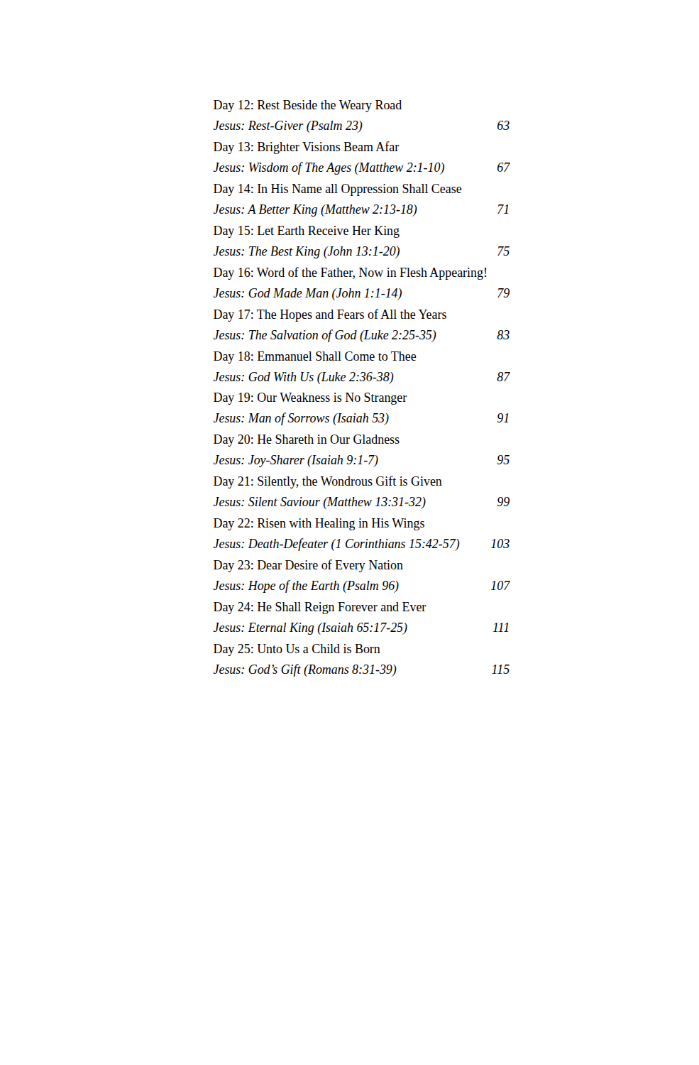Day 12: Rest Beside the Weary Road
Jesus: Rest-Giver (Psalm 23) 63
Day 13: Brighter Visions Beam Afar
Jesus: Wisdom of The Ages (Matthew 2:1-10) 67
Day 14: In His Name all Oppression Shall Cease
Jesus: A Better King (Matthew 2:13-18) 71
Day 15: Let Earth Receive Her King
Jesus: The Best King (John 13:1-20) 75
Day 16: Word of the Father, Now in Flesh Appearing!
Jesus: God Made Man (John 1:1-14) 79
Day 17: The Hopes and Fears of All the Years
Jesus: The Salvation of God (Luke 2:25-35) 83
Day 18: Emmanuel Shall Come to Thee
Jesus: God With Us (Luke 2:36-38) 87
Day 19: Our Weakness is No Stranger
Jesus: Man of Sorrows (Isaiah 53) 91
Day 20: He Shareth in Our Gladness
Jesus: Joy-Sharer (Isaiah 9:1-7) 95
Day 21: Silently, the Wondrous Gift is Given
Jesus: Silent Saviour (Matthew 13:31-32) 99
Day 22: Risen with Healing in His Wings
Jesus: Death-Defeater (1 Corinthians 15:42-57) 103
Day 23: Dear Desire of Every Nation
Jesus: Hope of the Earth (Psalm 96) 107
Day 24: He Shall Reign Forever and Ever
Jesus: Eternal King (Isaiah 65:17-25) 111
Day 25: Unto Us a Child is Born
Jesus: God’s Gift (Romans 8:31-39) 115